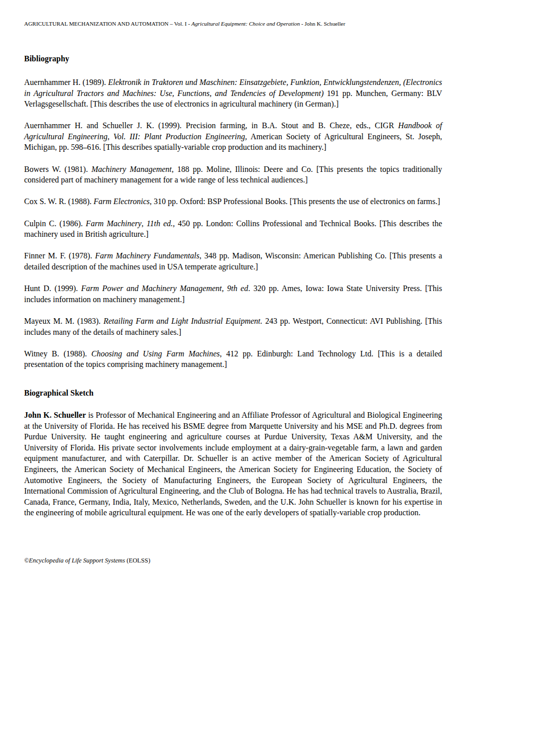AGRICULTURAL MECHANIZATION AND AUTOMATION – Vol. I - Agricultural Equipment: Choice and Operation - John K. Schueller
Bibliography
Auernhammer H. (1989). Elektronik in Traktoren und Maschinen: Einsatzgebiete, Funktion, Entwicklungstendenzen, (Electronics in Agricultural Tractors and Machines: Use, Functions, and Tendencies of Development) 191 pp. Munchen, Germany: BLV Verlagsgesellschaft. [This describes the use of electronics in agricultural machinery (in German).]
Auernhammer H. and Schueller J. K. (1999). Precision farming, in B.A. Stout and B. Cheze, eds., CIGR Handbook of Agricultural Engineering, Vol. III: Plant Production Engineering, American Society of Agricultural Engineers, St. Joseph, Michigan, pp. 598–616. [This describes spatially-variable crop production and its machinery.]
Bowers W. (1981). Machinery Management, 188 pp. Moline, Illinois: Deere and Co. [This presents the topics traditionally considered part of machinery management for a wide range of less technical audiences.]
Cox S. W. R. (1988). Farm Electronics, 310 pp. Oxford: BSP Professional Books. [This presents the use of electronics on farms.]
Culpin C. (1986). Farm Machinery, 11th ed., 450 pp. London: Collins Professional and Technical Books. [This describes the machinery used in British agriculture.]
Finner M. F. (1978). Farm Machinery Fundamentals, 348 pp. Madison, Wisconsin: American Publishing Co. [This presents a detailed description of the machines used in USA temperate agriculture.]
Hunt D. (1999). Farm Power and Machinery Management, 9th ed. 320 pp. Ames, Iowa: Iowa State University Press. [This includes information on machinery management.]
Mayeux M. M. (1983). Retailing Farm and Light Industrial Equipment. 243 pp. Westport, Connecticut: AVI Publishing. [This includes many of the details of machinery sales.]
Witney B. (1988). Choosing and Using Farm Machines, 412 pp. Edinburgh: Land Technology Ltd. [This is a detailed presentation of the topics comprising machinery management.]
Biographical Sketch
John K. Schueller is Professor of Mechanical Engineering and an Affiliate Professor of Agricultural and Biological Engineering at the University of Florida. He has received his BSME degree from Marquette University and his MSE and Ph.D. degrees from Purdue University. He taught engineering and agriculture courses at Purdue University, Texas A&M University, and the University of Florida. His private sector involvements include employment at a dairy-grain-vegetable farm, a lawn and garden equipment manufacturer, and with Caterpillar. Dr. Schueller is an active member of the American Society of Agricultural Engineers, the American Society of Mechanical Engineers, the American Society for Engineering Education, the Society of Automotive Engineers, the Society of Manufacturing Engineers, the European Society of Agricultural Engineers, the International Commission of Agricultural Engineering, and the Club of Bologna. He has had technical travels to Australia, Brazil, Canada, France, Germany, India, Italy, Mexico, Netherlands, Sweden, and the U.K. John Schueller is known for his expertise in the engineering of mobile agricultural equipment. He was one of the early developers of spatially-variable crop production.
©Encyclopedia of Life Support Systems (EOLSS)